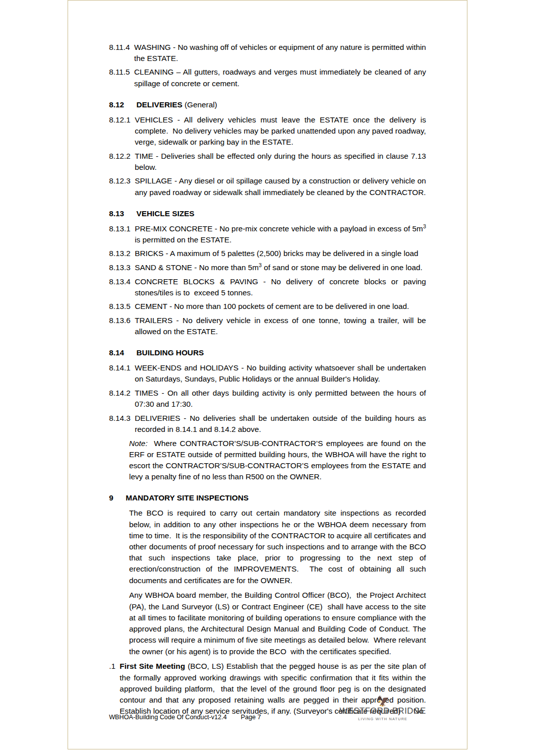8.11.4 WASHING - No washing off of vehicles or equipment of any nature is permitted within the ESTATE.
8.11.5 CLEANING – All gutters, roadways and verges must immediately be cleaned of any spillage of concrete or cement.
8.12 DELIVERIES (General)
8.12.1 VEHICLES - All delivery vehicles must leave the ESTATE once the delivery is complete. No delivery vehicles may be parked unattended upon any paved roadway, verge, sidewalk or parking bay in the ESTATE.
8.12.2 TIME - Deliveries shall be effected only during the hours as specified in clause 7.13 below.
8.12.3 SPILLAGE - Any diesel or oil spillage caused by a construction or delivery vehicle on any paved roadway or sidewalk shall immediately be cleaned by the CONTRACTOR.
8.13 VEHICLE SIZES
8.13.1 PRE-MIX CONCRETE - No pre-mix concrete vehicle with a payload in excess of 5m3 is permitted on the ESTATE.
8.13.2 BRICKS - A maximum of 5 palettes (2,500) bricks may be delivered in a single load
8.13.3 SAND & STONE - No more than 5m3 of sand or stone may be delivered in one load.
8.13.4 CONCRETE BLOCKS & PAVING - No delivery of concrete blocks or paving stones/tiles is to exceed 5 tonnes.
8.13.5 CEMENT - No more than 100 pockets of cement are to be delivered in one load.
8.13.6 TRAILERS - No delivery vehicle in excess of one tonne, towing a trailer, will be allowed on the ESTATE.
8.14 BUILDING HOURS
8.14.1 WEEK-ENDS and HOLIDAYS - No building activity whatsoever shall be undertaken on Saturdays, Sundays, Public Holidays or the annual Builder's Holiday.
8.14.2 TIMES - On all other days building activity is only permitted between the hours of 07:30 and 17:30.
8.14.3 DELIVERIES - No deliveries shall be undertaken outside of the building hours as recorded in 8.14.1 and 8.14.2 above.
Note: Where CONTRACTOR’S/SUB-CONTRACTOR’S employees are found on the ERF or ESTATE outside of permitted building hours, the WBHOA will have the right to escort the CONTRACTOR’S/SUB-CONTRACTOR’S employees from the ESTATE and levy a penalty fine of no less than R500 on the OWNER.
9 MANDATORY SITE INSPECTIONS
The BCO is required to carry out certain mandatory site inspections as recorded below, in addition to any other inspections he or the WBHOA deem necessary from time to time. It is the responsibility of the CONTRACTOR to acquire all certificates and other documents of proof necessary for such inspections and to arrange with the BCO that such inspections take place, prior to progressing to the next step of erection/construction of the IMPROVEMENTS. The cost of obtaining all such documents and certificates are for the OWNER.
Any WBHOA board member, the Building Control Officer (BCO), the Project Architect (PA), the Land Surveyor (LS) or Contract Engineer (CE) shall have access to the site at all times to facilitate monitoring of building operations to ensure compliance with the approved plans, the Architectural Design Manual and Building Code of Conduct. The process will require a minimum of five site meetings as detailed below. Where relevant the owner (or his agent) is to provide the BCO with the certificates specified.
.1 First Site Meeting (BCO, LS) Establish that the pegged house is as per the site plan of the formally approved working drawings with specific confirmation that it fits within the approved building platform, that the level of the ground floor peg is on the designated contour and that any proposed retaining walls are pegged in their approved position. Establish location of any service servitudes, if any. (Surveyor's certificate required) No
WBHOA-Building Code Of Conduct-v12.4 Page 7 🦅
WESTFORD BRIDGE
LIVING WITH NATURE